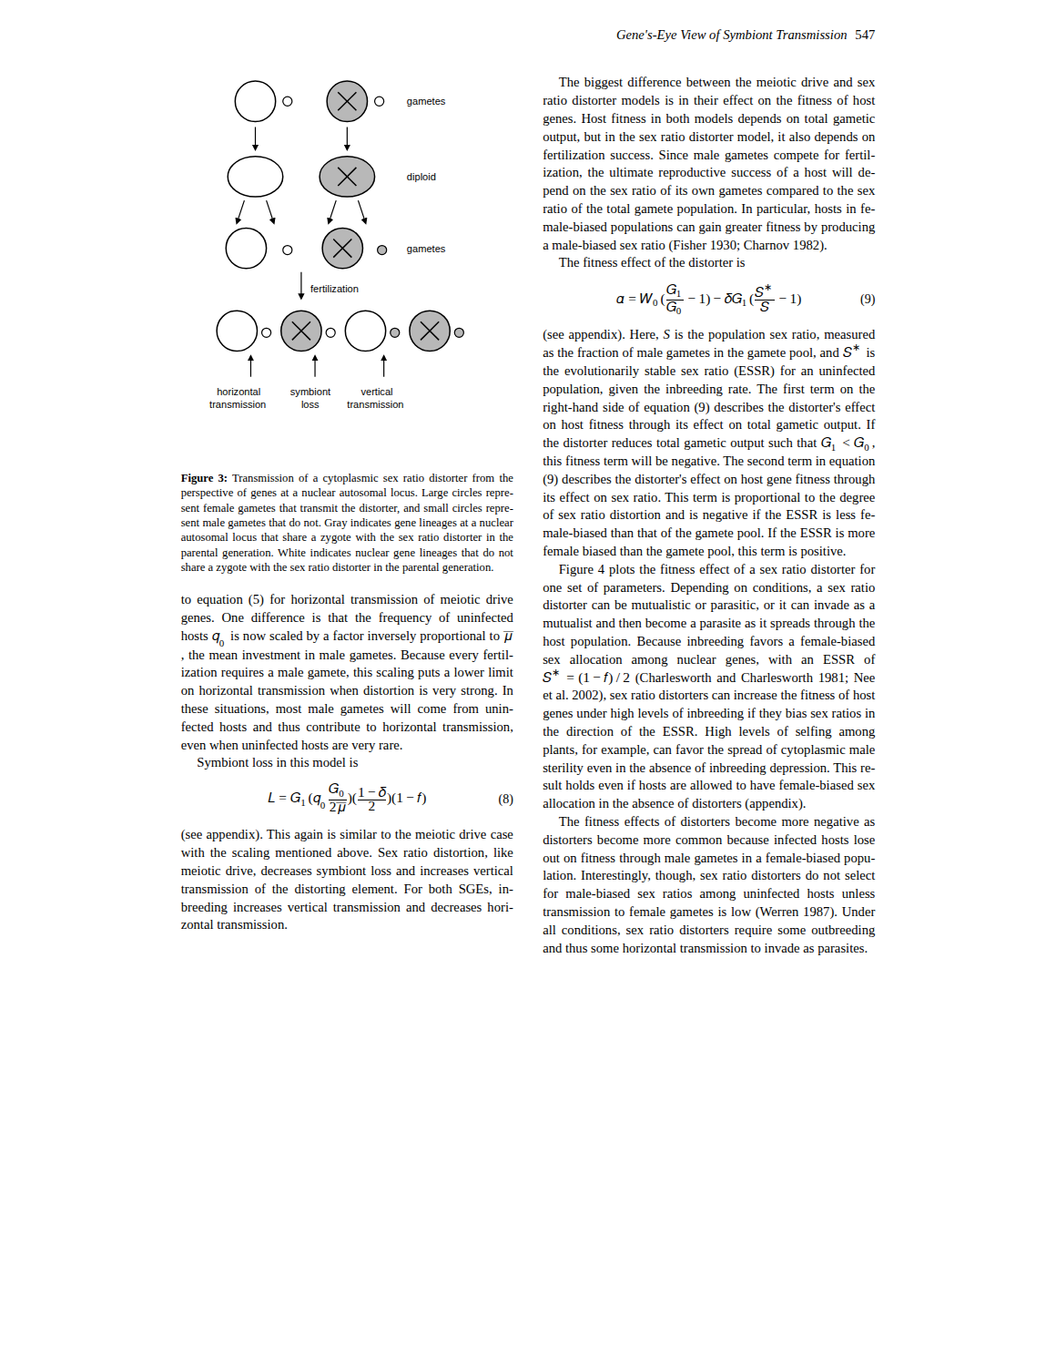Gene's-Eye View of Symbiont Transmission 547
gametes diploid gametes fertilization horizontal transmission symbiont loss vertical transmission
Figure 3: Transmission of a cytoplasmic sex ratio distorter from the perspective of genes at a nuclear autosomal locus. Large circles represent female gametes that transmit the distorter, and small circles represent male gametes that do not. Gray indicates gene lineages at a nuclear autosomal locus that share a zygote with the sex ratio distorter in the parental generation. White indicates nuclear gene lineages that do not share a zygote with the sex ratio distorter in the parental generation.
to equation (5) for horizontal transmission of meiotic drive genes. One difference is that the frequency of uninfected hosts q0 is now scaled by a factor inversely proportional to μ―, the mean investment in male gametes. Because every fertilization requires a male gamete, this scaling puts a lower limit on horizontal transmission when distortion is very strong. In these situations, most male gametes will come from uninfected hosts and thus contribute to horizontal transmission, even when uninfected hosts are very rare.
Symbiont loss in this model is
L= G1 ( q0 G02μ― ) ( 1−δ2 ) (1−f) (8)
(see appendix). This again is similar to the meiotic drive case with the scaling mentioned above. Sex ratio distortion, like meiotic drive, decreases symbiont loss and increases vertical transmission of the distorting element. For both SGEs, inbreeding increases vertical transmission and decreases horizontal transmission.
The biggest difference between the meiotic drive and sex ratio distorter models is in their effect on the fitness of host genes. Host fitness in both models depends on total gametic output, but in the sex ratio distorter model, it also depends on fertilization success. Since male gametes compete for fertilization, the ultimate reproductive success of a host will depend on the sex ratio of its own gametes compared to the sex ratio of the total gamete population. In particular, hosts in female-biased populations can gain greater fitness by producing a male-biased sex ratio (Fisher 1930; Charnov 1982).
The fitness effect of the distorter is
α= W0 ( G1G0 −1 ) − δG1 ( S∗S −1 ) (9)
(see appendix). Here, S is the population sex ratio, measured as the fraction of male gametes in the gamete pool, and S∗ is the evolutionarily stable sex ratio (ESSR) for an uninfected population, given the inbreeding rate. The first term on the right-hand side of equation (9) describes the distorter's effect on host fitness through its effect on total gametic output. If the distorter reduces total gametic output such that G1<G0, this fitness term will be negative. The second term in equation (9) describes the distorter's effect on host gene fitness through its effect on sex ratio. This term is proportional to the degree of sex ratio distortion and is negative if the ESSR is less female-biased than that of the gamete pool. If the ESSR is more female biased than the gamete pool, this term is positive.
Figure 4 plots the fitness effect of a sex ratio distorter for one set of parameters. Depending on conditions, a sex ratio distorter can be mutualistic or parasitic, or it can invade as a mutualist and then become a parasite as it spreads through the host population. Because inbreeding favors a female-biased sex allocation among nuclear genes, with an ESSR of S∗=(1−f)/2 (Charlesworth and Charlesworth 1981; Nee et al. 2002), sex ratio distorters can increase the fitness of host genes under high levels of inbreeding if they bias sex ratios in the direction of the ESSR. High levels of selfing among plants, for example, can favor the spread of cytoplasmic male sterility even in the absence of inbreeding depression. This result holds even if hosts are allowed to have female-biased sex allocation in the absence of distorters (appendix).
The fitness effects of distorters become more negative as distorters become more common because infected hosts lose out on fitness through male gametes in a female-biased population. Interestingly, though, sex ratio distorters do not select for male-biased sex ratios among uninfected hosts unless transmission to female gametes is low (Werren 1987). Under all conditions, sex ratio distorters require some outbreeding and thus some horizontal transmission to invade as parasites.